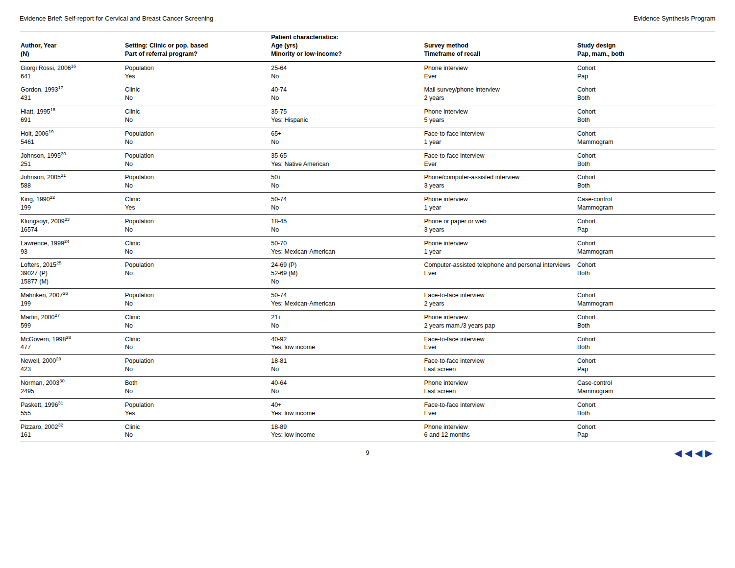Evidence Brief: Self-report for Cervical and Breast Cancer Screening
Evidence Synthesis Program
| Author, Year (N) | Setting: Clinic or pop. based Part of referral program? | Patient characteristics: Age (yrs) Minority or low-income? | Survey method Timeframe of recall | Study design Pap, mam., both |
| --- | --- | --- | --- | --- |
| Giorgi Rossi, 2006 16 641 | Population Yes | 25-64 No | Phone interview Ever | Cohort Pap |
| Gordon, 1993 17 431 | Clinic No | 40-74 No | Mail survey/phone interview 2 years | Cohort Both |
| Hiatt, 1995 18 691 | Clinic No | 35-75 Yes: Hispanic | Phone interview 5 years | Cohort Both |
| Holt, 2006 19 5461 | Population No | 65+ No | Face-to-face interview 1 year | Cohort Mammogram |
| Johnson, 1995 20 251 | Population No | 35-65 Yes: Native American | Face-to-face interview Ever | Cohort Both |
| Johnson, 2005 21 588 | Population No | 50+ No | Phone/computer-assisted interview 3 years | Cohort Both |
| King, 1990 22 199 | Clinic Yes | 50-74 No | Phone interview 1 year | Case-control Mammogram |
| Klungsoyr, 2009 23 16574 | Population No | 18-45 No | Phone or paper or web 3 years | Cohort Pap |
| Lawrence, 1999 24 93 | Clinic No | 50-70 Yes: Mexican-American | Phone interview 1 year | Cohort Mammogram |
| Lofters, 2015 25 39027 (P) 15877 (M) | Population No | 24-69 (P) 52-69 (M) No | Computer-assisted telephone and personal interviews Ever | Cohort Both |
| Mahnken, 2007 26 199 | Population No | 50-74 Yes: Mexican-American | Face-to-face interview 2 years | Cohort Mammogram |
| Martin, 2000 27 599 | Clinic No | 21+ No | Phone interview 2 years mam./3 years pap | Cohort Both |
| McGovern, 1998 28 477 | Clinic No | 40-92 Yes: low income | Face-to-face interview Ever | Cohort Both |
| Newell, 2000 29 423 | Population No | 18-81 No | Face-to-face interview Last screen | Cohort Pap |
| Norman, 2003 30 2495 | Both No | 40-64 No | Phone interview Last screen | Case-control Mammogram |
| Paskett, 1996 31 555 | Population Yes | 40+ Yes: low income | Face-to-face interview Ever | Cohort Both |
| Pizzaro, 2002 32 161 | Clinic No | 18-89 Yes: low income | Phone interview 6 and 12 months | Cohort Pap |
9
◀◀◀▶